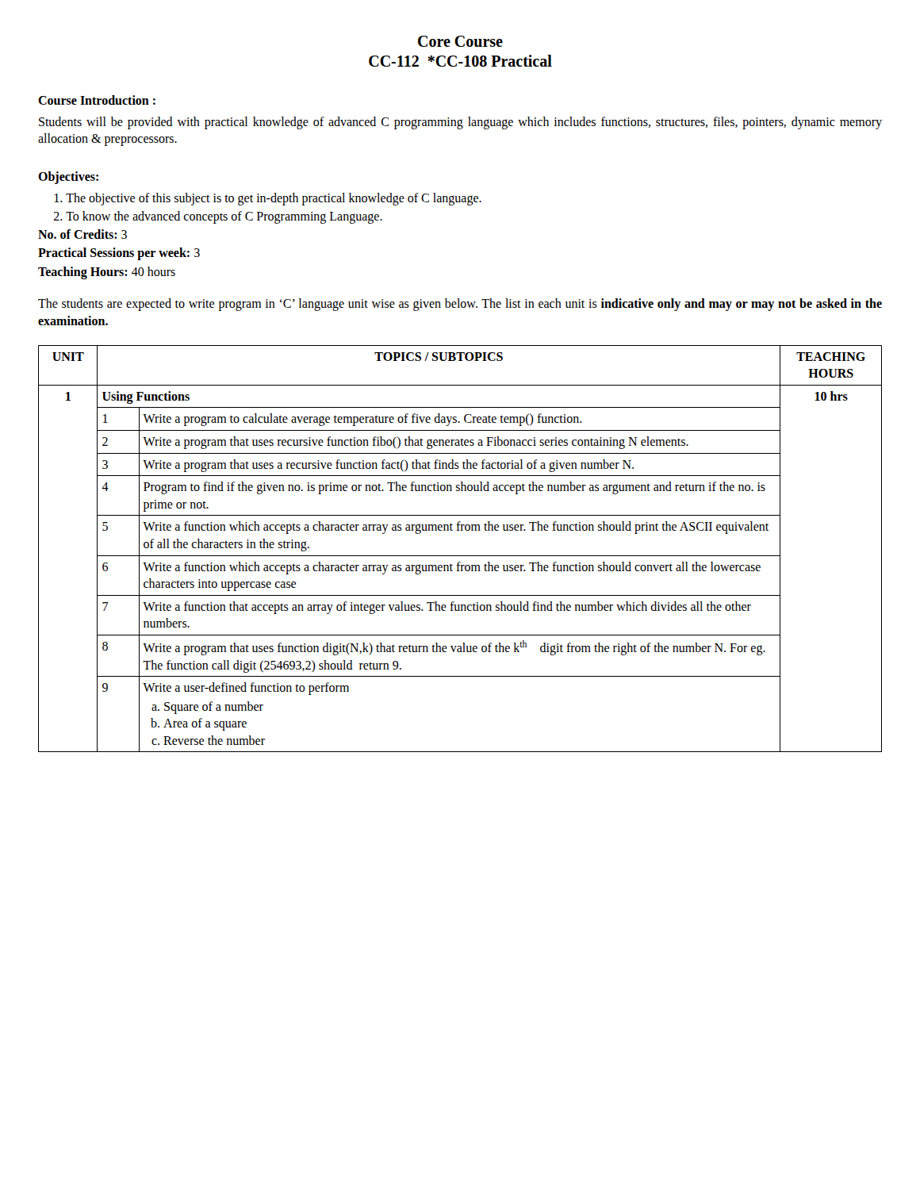Core CourseCC-112 *CC-108 Practical
Course Introduction :
Students will be provided with practical knowledge of advanced C programming language which includes functions, structures, files, pointers, dynamic memory allocation & preprocessors.
Objectives:
The objective of this subject is to get in-depth practical knowledge of C language.
To know the advanced concepts of C Programming Language.
No. of Credits: 3
Practical Sessions per week: 3
Teaching Hours: 40 hours
The students are expected to write program in ‘C’ language unit wise as given below. The list in each unit is indicative only and may or may not be asked in the examination.
| UNIT | TOPICS / SUBTOPICS | TEACHING HOURS |
| --- | --- | --- |
| 1 | Using Functions / 1 / Write a program to calculate average temperature of five days. Create temp() function. / / 2 / Write a program that uses recursive function fibo() that generates a Fibonacci series containing N elements. / / 3 / Write a program that uses a recursive function fact() that finds the factorial of a given number N. / / 4 / Program to find if the given no. is prime or not. The function should accept the number as argument and return if the no. is prime or not. / / 5 / Write a function which accepts a character array as argument from the user. The function should print the ASCII equivalent of all the characters in the string. / / 6 / Write a function which accepts a character array as argument from the user. The function should convert all the lowercase characters into uppercase case / / 7 / Write a function that accepts an array of integer values. The function should find the number which divides all the other numbers. / / 8 / Write a program that uses function digit(N,k) that return the value of the k th digit from the right of the number N. For eg. The function call digit (254693,2) should return 9. / / 9 / Write a user-defined function to perform Square of a number Area of a square Reverse the number / | 10 hrs |